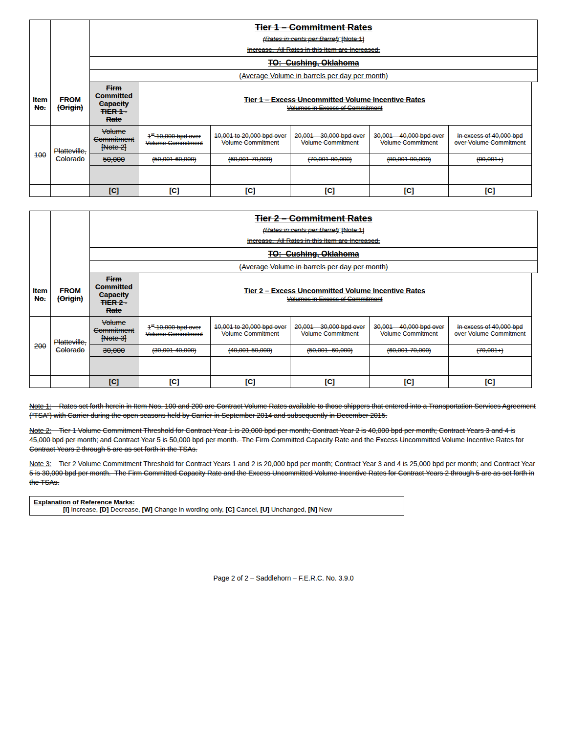| | | Tier 1 – Commitment Rates (Rates in cents per Barrel) [Note 1] Increase. All Rates in this Item are Increased. |
| | | TO: Cushing, Oklahoma |
| | | (Average Volume in barrels per day per month) |
| Item No. | FROM (Origin) | Firm Committed Capacity TIER 1 - Rate | Tier 1 – Excess Uncommitted Volume Incentive Rates Volumes in Excess of Commitment | |
| 100 | Platteville, Colorado | Volume Commitment [Note 2] | 1 st 10,000 bpd over Volume Commitment | 10,001 to 20,000 bpd over Volume Commitment | 20,001 – 30,000 bpd over Volume Commitment | 30,001 – 40,000 bpd over Volume Commitment | In excess of 40,000 bpd over Volume Commitment | |
| 50,000 | (50,001-60,000) | (60,001-70,000) | (70,001-80,000) | (80,001-90,000) | (90,001+) | |
| | | [C] | [C] | [C] | [C] | [C] | [C] | |
| | | Tier 2 – Commitment Rates (Rates in cents per Barrel) [Note 1] Increase. All Rates in this Item are Increased. |
| | | TO: Cushing, Oklahoma |
| | | (Average Volume in barrels per day per month) |
| Item No. | FROM (Origin) | Firm Committed Capacity TIER 2 - Rate | Tier 2 – Excess Uncommitted Volume Incentive Rates Volumes in Excess of Commitment | |
| 200 | Platteville, Colorado | Volume Commitment [Note 3] | 1 st 10,000 bpd over Volume Commitment | 10,001 to 20,000 bpd over Volume Commitment | 20,001 – 30,000 bpd over Volume Commitment | 30,001 – 40,000 bpd over Volume Commitment | In excess of 40,000 bpd over Volume Commitment | |
| 30,000 | (30,001-40,000) | (40,001-50,000) | (50,001- 60,000) | (60,001-70,000) | (70,001+) | |
| | | [C] | [C] | [C] | [C] | [C] | [C] | |
Note 1: Rates set forth herein in Item Nos. 100 and 200 are Contract Volume Rates available to those shippers that entered into a Transportation Services Agreement (“TSA”) with Carrier during the open seasons held by Carrier in September 2014 and subsequently in December 2015.
Note 2: Tier 1 Volume Commitment Threshold for Contract Year 1 is 20,000 bpd per month; Contract Year 2 is 40,000 bpd per month; Contract Years 3 and 4 is 45,000 bpd per month; and Contract Year 5 is 50,000 bpd per month. The Firm Committed Capacity Rate and the Excess Uncommitted Volume Incentive Rates for Contract Years 2 through 5 are as set forth in the TSAs.
Note 3: Tier 2 Volume Commitment Threshold for Contract Years 1 and 2 is 20,000 bpd per month; Contract Year 3 and 4 is 25,000 bpd per month; and Contract Year 5 is 30,000 bpd per month. The Firm Committed Capacity Rate and the Excess Uncommitted Volume Incentive Rates for Contract Years 2 through 5 are as set forth in the TSAs.
Explanation of Reference Marks:
[I] Increase, [D] Decrease, [W] Change in wording only, [C] Cancel, [U] Unchanged, [N] New
Page 2 of 2 – Saddlehorn – F.E.R.C. No. 3.9.0